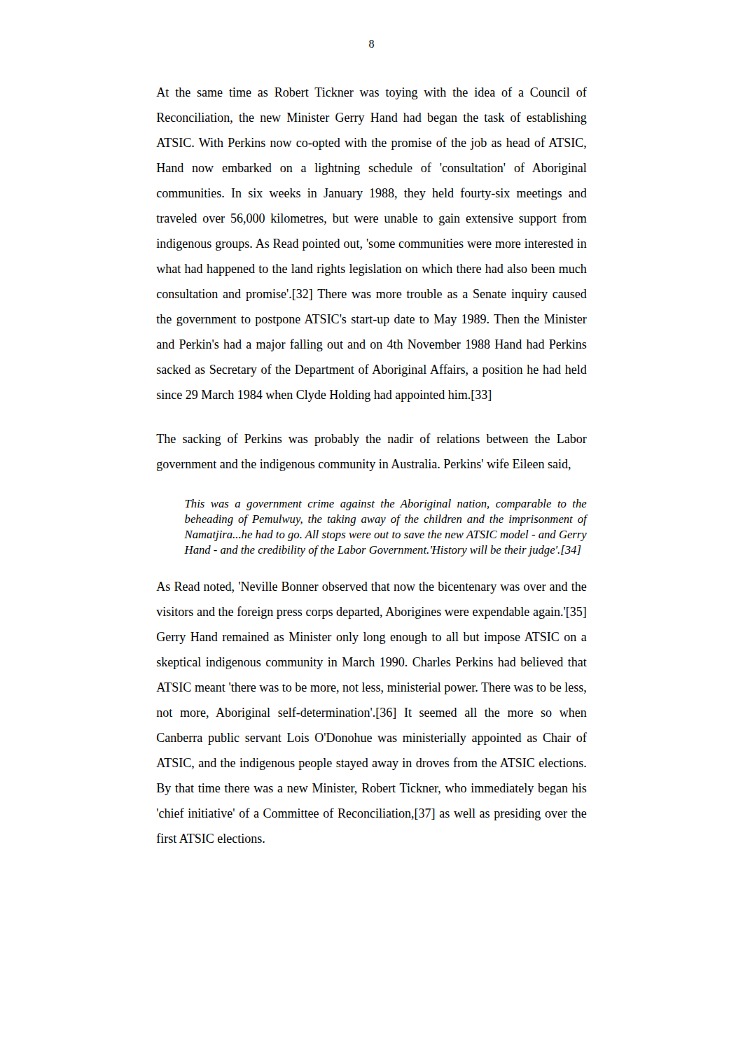8
At the same time as Robert Tickner was toying with the idea of a Council of Reconciliation, the new Minister Gerry Hand had began the task of establishing ATSIC. With Perkins now co-opted with the promise of the job as head of ATSIC, Hand now embarked on a lightning schedule of 'consultation' of Aboriginal communities. In six weeks in January 1988, they held fourty-six meetings and traveled over 56,000 kilometres, but were unable to gain extensive support from indigenous groups. As Read pointed out, 'some communities were more interested in what had happened to the land rights legislation on which there had also been much consultation and promise'.[32] There was more trouble as a Senate inquiry caused the government to postpone ATSIC's start-up date to May 1989. Then the Minister and Perkin's had a major falling out and on 4th November 1988 Hand had Perkins sacked as Secretary of the Department of Aboriginal Affairs, a position he had held since 29 March 1984 when Clyde Holding had appointed him.[33]
The sacking of Perkins was probably the nadir of relations between the Labor government and the indigenous community in Australia. Perkins' wife Eileen said,
This was a government crime against the Aboriginal nation, comparable to the beheading of Pemulwuy, the taking away of the children and the imprisonment of Namatjira...he had to go. All stops were out to save the new ATSIC model - and Gerry Hand - and the credibility of the Labor Government.'History will be their judge'.[34]
As Read noted, 'Neville Bonner observed that now the bicentenary was over and the visitors and the foreign press corps departed, Aborigines were expendable again.'[35] Gerry Hand remained as Minister only long enough to all but impose ATSIC on a skeptical indigenous community in March 1990. Charles Perkins had believed that ATSIC meant 'there was to be more, not less, ministerial power. There was to be less, not more, Aboriginal self-determination'.[36] It seemed all the more so when Canberra public servant Lois O'Donohue was ministerially appointed as Chair of ATSIC, and the indigenous people stayed away in droves from the ATSIC elections. By that time there was a new Minister, Robert Tickner, who immediately began his 'chief initiative' of a Committee of Reconciliation,[37] as well as presiding over the first ATSIC elections.